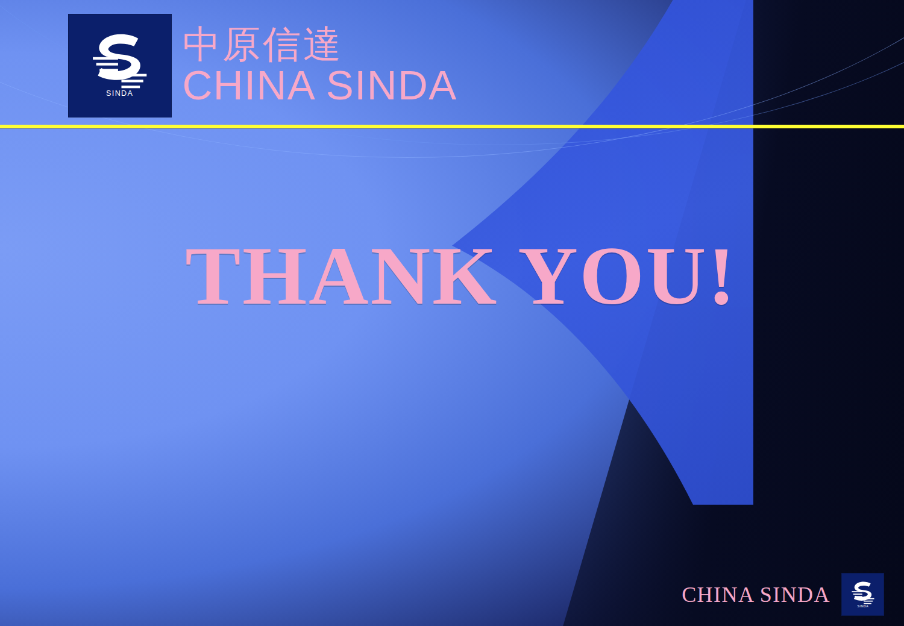SINDA
中原信達
CHINA SINDA
THANK YOU!
CHINA SINDA
SINDA